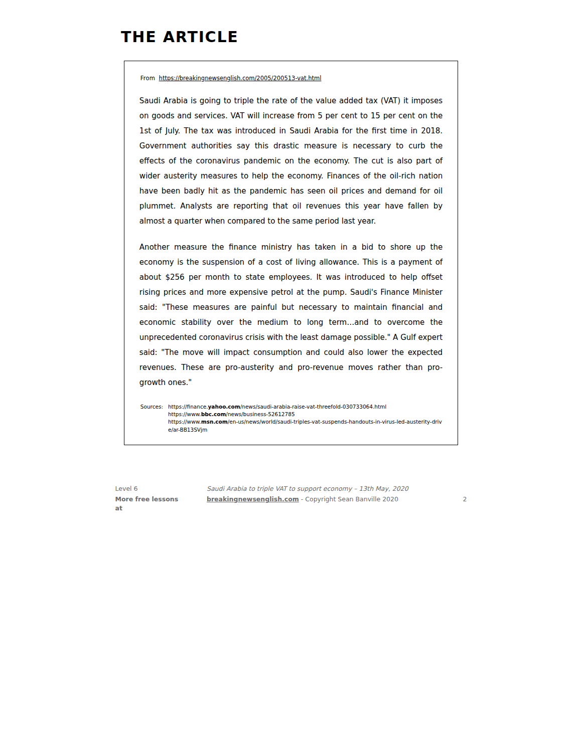THE ARTICLE
From https://breakingnewsenglish.com/2005/200513-vat.html
Saudi Arabia is going to triple the rate of the value added tax (VAT) it imposes on goods and services. VAT will increase from 5 per cent to 15 per cent on the 1st of July. The tax was introduced in Saudi Arabia for the first time in 2018. Government authorities say this drastic measure is necessary to curb the effects of the coronavirus pandemic on the economy. The cut is also part of wider austerity measures to help the economy. Finances of the oil-rich nation have been badly hit as the pandemic has seen oil prices and demand for oil plummet. Analysts are reporting that oil revenues this year have fallen by almost a quarter when compared to the same period last year.
Another measure the finance ministry has taken in a bid to shore up the economy is the suspension of a cost of living allowance. This is a payment of about $256 per month to state employees. It was introduced to help offset rising prices and more expensive petrol at the pump. Saudi's Finance Minister said: "These measures are painful but necessary to maintain financial and economic stability over the medium to long term…and to overcome the unprecedented coronavirus crisis with the least damage possible." A Gulf expert said: "The move will impact consumption and could also lower the expected revenues. These are pro-austerity and pro-revenue moves rather than pro-growth ones."
Sources:
https://finance.yahoo.com/news/saudi-arabia-raise-vat-threefold-030733064.html https://www.bbc.com/news/business-52612785 https://www.msn.com/en-us/news/world/saudi-triples-vat-suspends-handouts-in-virus-led-austerity-drive/ar-BB13SVjm
Level 6
Saudi Arabia to triple VAT to support economy – 13th May, 2020
More free lessons at
breakingnewsenglish.com - Copyright Sean Banville 2020
2